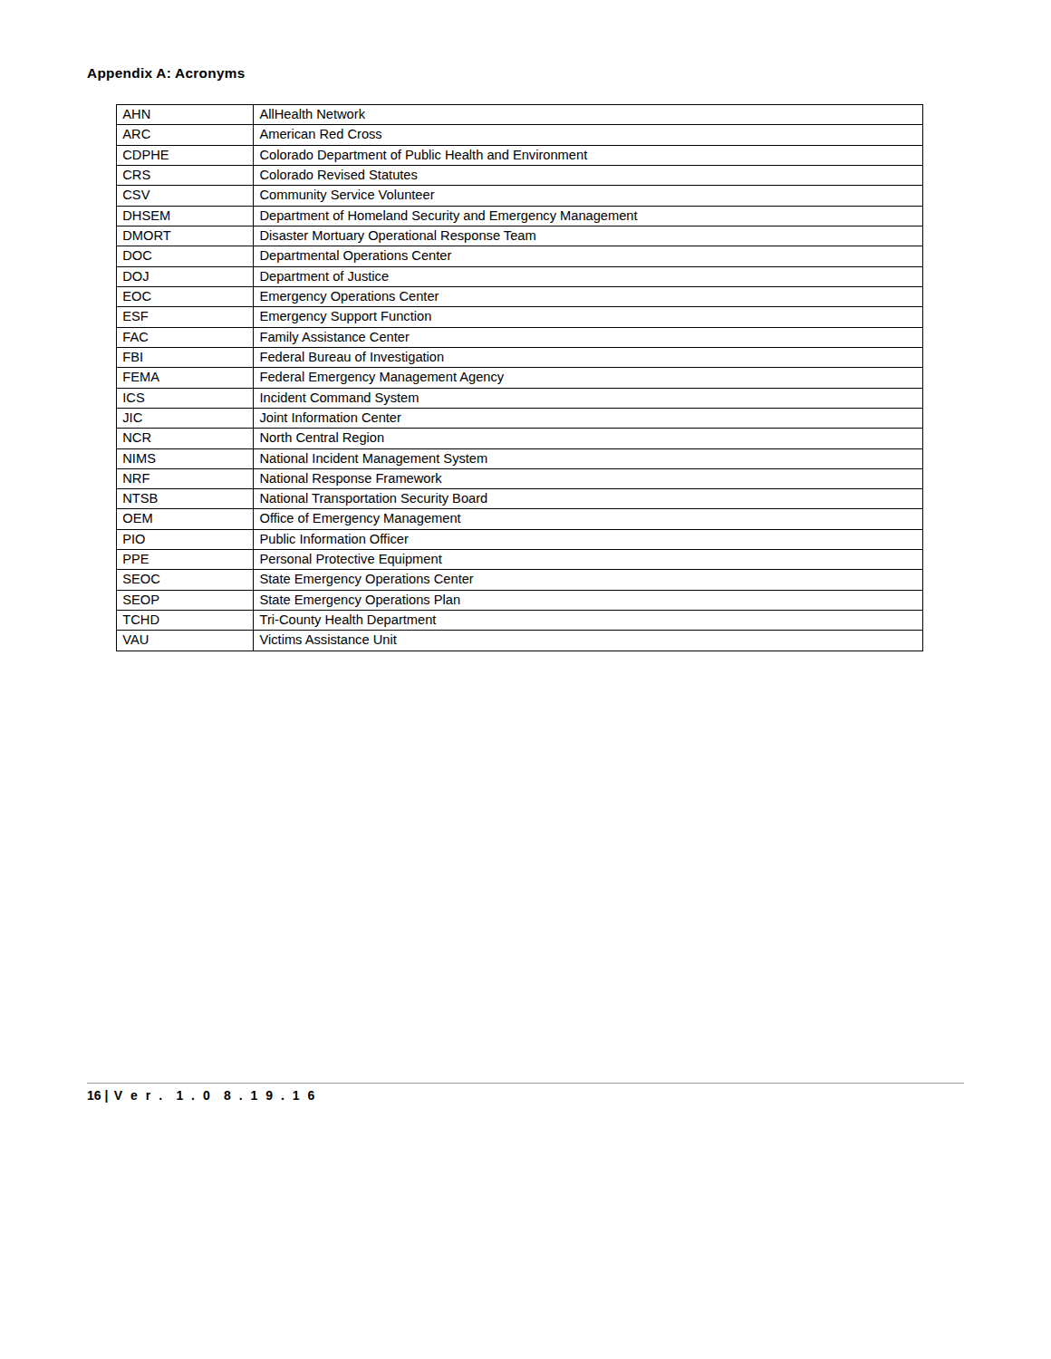Appendix A: Acronyms
| AHN | AllHealth Network |
| ARC | American Red Cross |
| CDPHE | Colorado Department of Public Health and Environment |
| CRS | Colorado Revised Statutes |
| CSV | Community Service Volunteer |
| DHSEM | Department of Homeland Security and Emergency Management |
| DMORT | Disaster Mortuary Operational Response Team |
| DOC | Departmental Operations Center |
| DOJ | Department of Justice |
| EOC | Emergency Operations Center |
| ESF | Emergency Support Function |
| FAC | Family Assistance Center |
| FBI | Federal Bureau of Investigation |
| FEMA | Federal Emergency Management Agency |
| ICS | Incident Command System |
| JIC | Joint Information Center |
| NCR | North Central Region |
| NIMS | National Incident Management System |
| NRF | National Response Framework |
| NTSB | National Transportation Security Board |
| OEM | Office of Emergency Management |
| PIO | Public Information Officer |
| PPE | Personal Protective Equipment |
| SEOC | State Emergency Operations Center |
| SEOP | State Emergency Operations Plan |
| TCHD | Tri-County Health Department |
| VAU | Victims Assistance Unit |
16 | V e r . 1 . 0 8 . 1 9 . 1 6